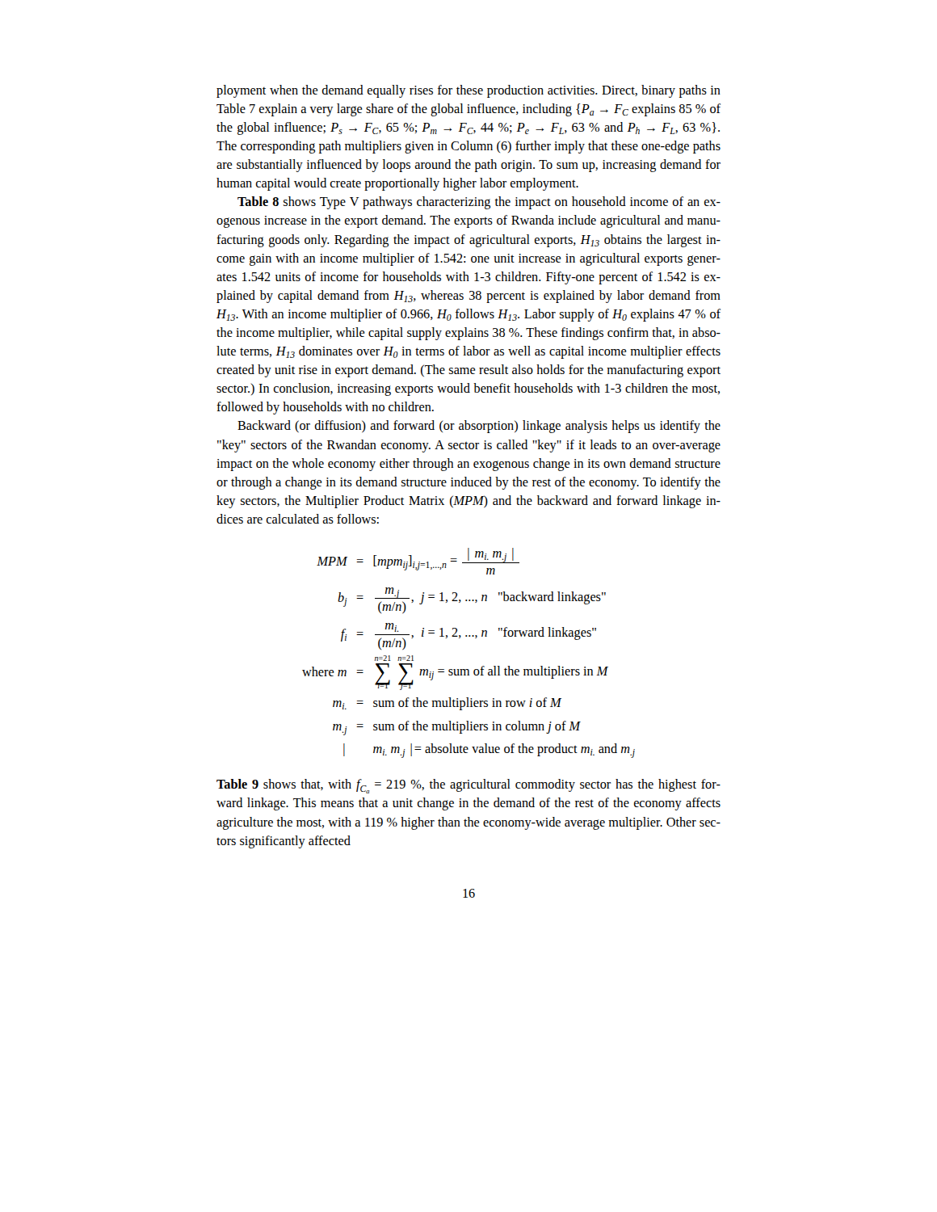ployment when the demand equally rises for these production activities. Direct, binary paths in Table 7 explain a very large share of the global influence, including {Pa → FC explains 85 % of the global influence; Ps → FC, 65 %; Pm → FC, 44 %; Pe → FL, 63 % and Ph → FL, 63 %}. The corresponding path multipliers given in Column (6) further imply that these one-edge paths are substantially influenced by loops around the path origin. To sum up, increasing demand for human capital would create proportionally higher labor employment.
Table 8 shows Type V pathways characterizing the impact on household income of an exogenous increase in the export demand. The exports of Rwanda include agricultural and manufacturing goods only. Regarding the impact of agricultural exports, H13 obtains the largest income gain with an income multiplier of 1.542: one unit increase in agricultural exports generates 1.542 units of income for households with 1-3 children. Fifty-one percent of 1.542 is explained by capital demand from H13, whereas 38 percent is explained by labor demand from H13. With an income multiplier of 0.966, H0 follows H13. Labor supply of H0 explains 47 % of the income multiplier, while capital supply explains 38 %. These findings confirm that, in absolute terms, H13 dominates over H0 in terms of labor as well as capital income multiplier effects created by unit rise in export demand. (The same result also holds for the manufacturing export sector.) In conclusion, increasing exports would benefit households with 1-3 children the most, followed by households with no children.
Backward (or diffusion) and forward (or absorption) linkage analysis helps us identify the "key" sectors of the Rwandan economy. A sector is called "key" if it leads to an over-average impact on the whole economy either through an exogenous change in its own demand structure or through a change in its demand structure induced by the rest of the economy. To identify the key sectors, the Multiplier Product Matrix (MPM) and the backward and forward linkage indices are calculated as follows:
| MPM | = | [ mpm ij ] i,j =1,..., n = / m i. m .j / m |
| b j | = | m .j ( m / n ) , j = 1, 2, ..., n "backward linkages" |
| f i | = | m i. ( m / n ) , i = 1, 2, ..., n "forward linkages" |
| where m | = | n =21 ∑ i =1 n =21 ∑ j =1 m ij = sum of all the multipliers in M |
| m i. | = | sum of the multipliers in row i of M |
| m .j | = | sum of the multipliers in column j of M |
| / | | m i. m .j / = absolute value of the product m i. and m .j |
Table 9 shows that, with fCa = 219 %, the agricultural commodity sector has the highest forward linkage. This means that a unit change in the demand of the rest of the economy affects agriculture the most, with a 119 % higher than the economy-wide average multiplier. Other sectors significantly affected
16